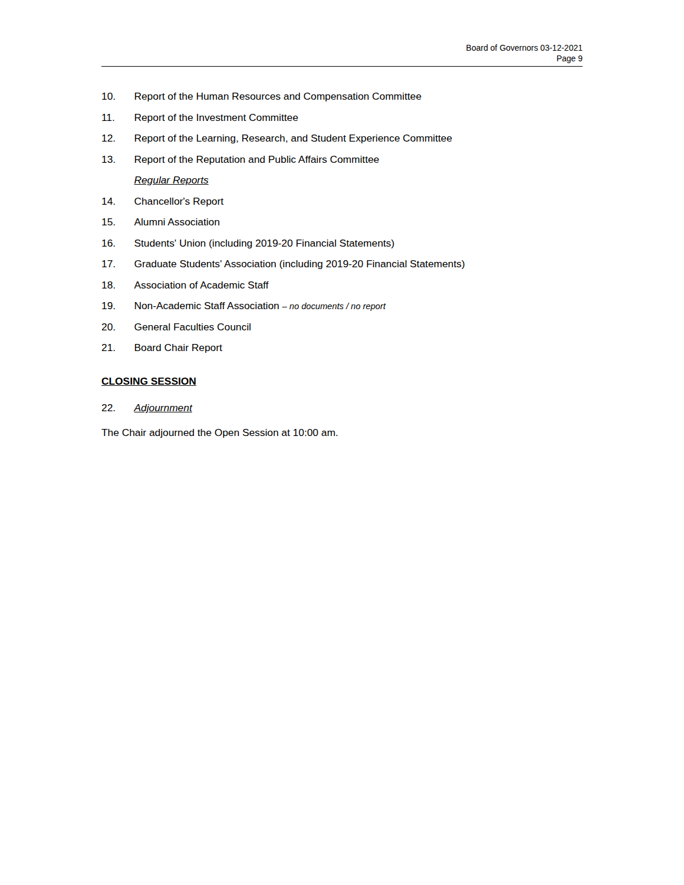Board of Governors 03-12-2021
Page 9
10. Report of the Human Resources and Compensation Committee
11. Report of the Investment Committee
12. Report of the Learning, Research, and Student Experience Committee
13. Report of the Reputation and Public Affairs Committee
Regular Reports
14. Chancellor's Report
15. Alumni Association
16. Students' Union (including 2019-20 Financial Statements)
17. Graduate Students' Association (including 2019-20 Financial Statements)
18. Association of Academic Staff
19. Non-Academic Staff Association – no documents / no report
20. General Faculties Council
21. Board Chair Report
CLOSING SESSION
22. Adjournment
The Chair adjourned the Open Session at 10:00 am.